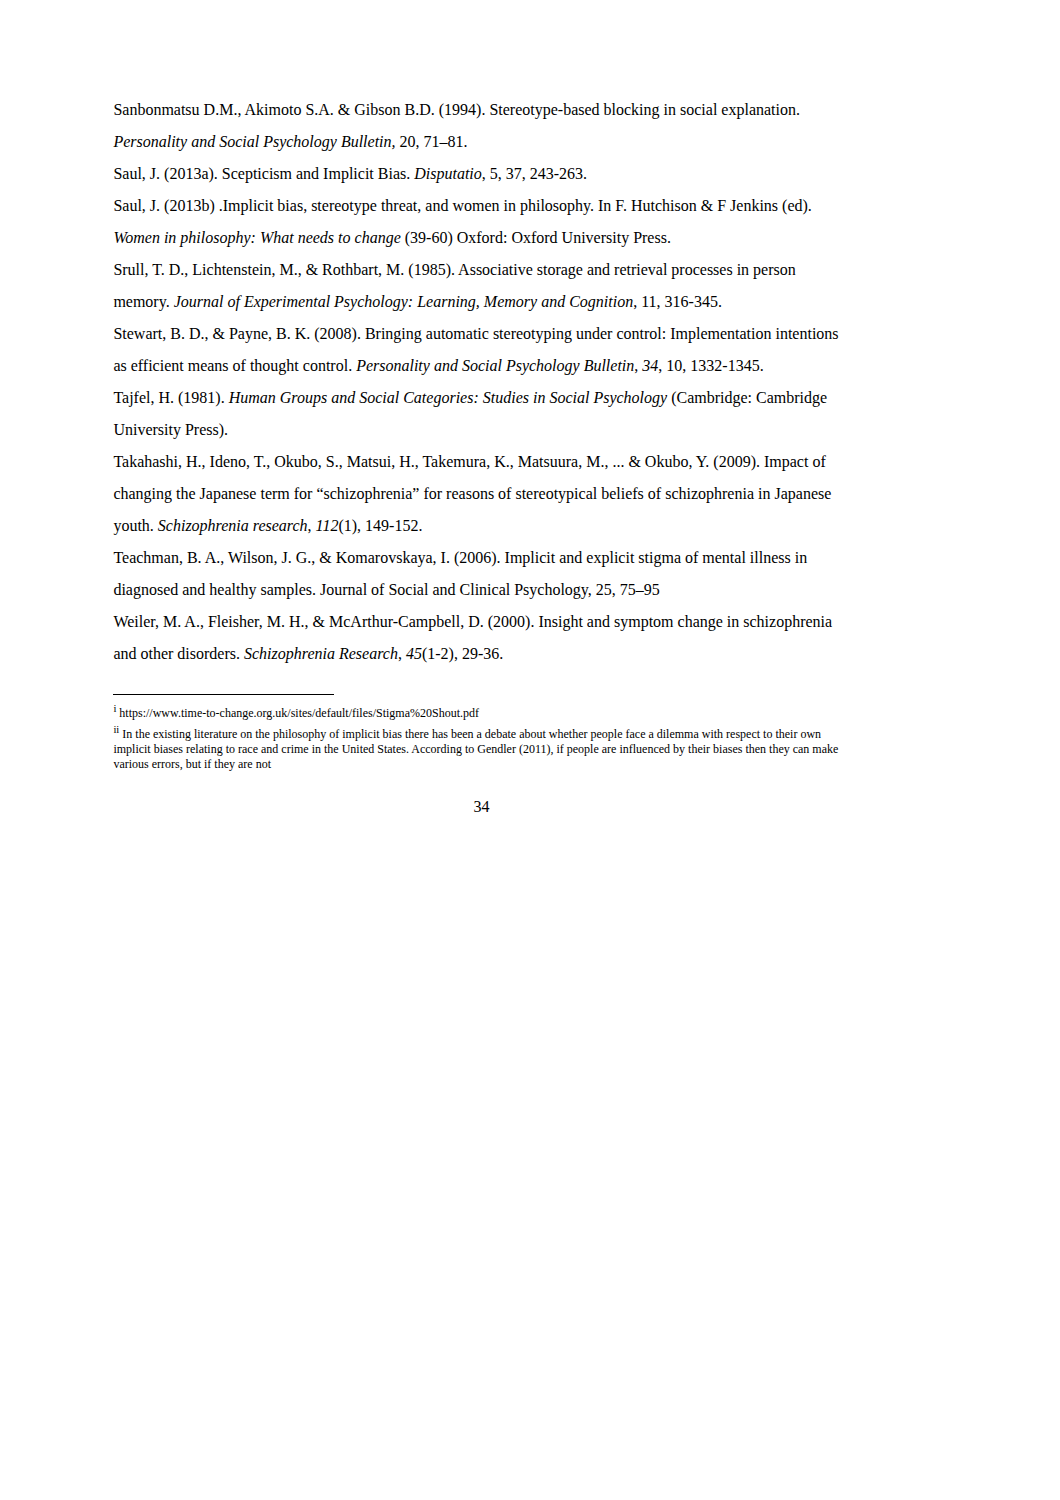Sanbonmatsu D.M., Akimoto S.A. & Gibson B.D. (1994). Stereotype-based blocking in social explanation. Personality and Social Psychology Bulletin, 20, 71–81.
Saul, J. (2013a). Scepticism and Implicit Bias. Disputatio, 5, 37, 243-263.
Saul, J. (2013b) .Implicit bias, stereotype threat, and women in philosophy. In F. Hutchison & F Jenkins (ed). Women in philosophy: What needs to change (39-60) Oxford: Oxford University Press.
Srull, T. D., Lichtenstein, M., & Rothbart, M. (1985). Associative storage and retrieval processes in person memory. Journal of Experimental Psychology: Learning, Memory and Cognition, 11, 316-345.
Stewart, B. D., & Payne, B. K. (2008). Bringing automatic stereotyping under control: Implementation intentions as efficient means of thought control. Personality and Social Psychology Bulletin, 34, 10, 1332-1345.
Tajfel, H. (1981). Human Groups and Social Categories: Studies in Social Psychology (Cambridge: Cambridge University Press).
Takahashi, H., Ideno, T., Okubo, S., Matsui, H., Takemura, K., Matsuura, M., ... & Okubo, Y. (2009). Impact of changing the Japanese term for “schizophrenia” for reasons of stereotypical beliefs of schizophrenia in Japanese youth. Schizophrenia research, 112(1), 149-152.
Teachman, B. A., Wilson, J. G., & Komarovskaya, I. (2006). Implicit and explicit stigma of mental illness in diagnosed and healthy samples. Journal of Social and Clinical Psychology, 25, 75–95
Weiler, M. A., Fleisher, M. H., & McArthur-Campbell, D. (2000). Insight and symptom change in schizophrenia and other disorders. Schizophrenia Research, 45(1-2), 29-36.
i https://www.time-to-change.org.uk/sites/default/files/Stigma%20Shout.pdf
ii In the existing literature on the philosophy of implicit bias there has been a debate about whether people face a dilemma with respect to their own implicit biases relating to race and crime in the United States. According to Gendler (2011), if people are influenced by their biases then they can make various errors, but if they are not
34